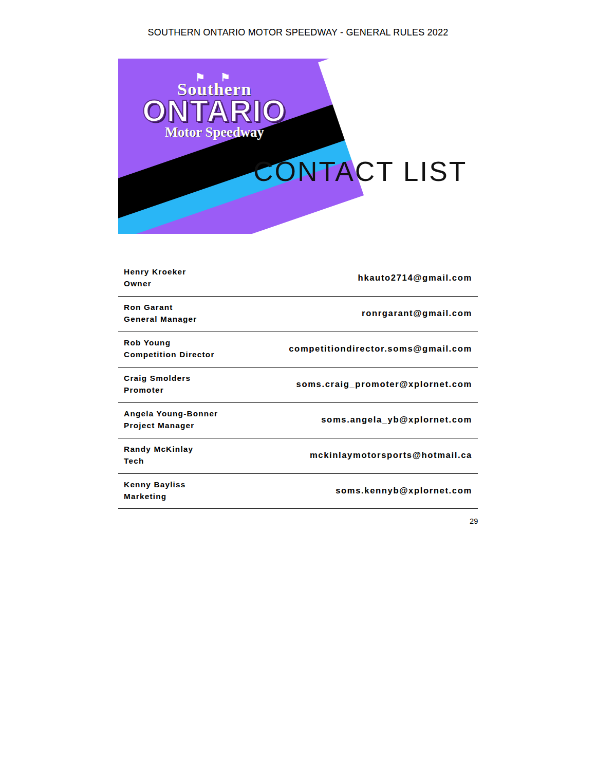SOUTHERN ONTARIO MOTOR SPEEDWAY - GENERAL RULES 2022
⚑ ⚑
Southern
ONTARIO
Motor Speedway
Contact List
| Henry Kroeker Owner | hkauto2714@gmail.com |
| Ron Garant General Manager | ronrgarant@gmail.com |
| Rob Young Competition Director | competitiondirector.soms@gmail.com |
| Craig Smolders Promoter | soms.craig_promoter@xplornet.com |
| Angela Young-Bonner Project Manager | soms.angela_yb@xplornet.com |
| Randy McKinlay Tech | mckinlaymotorsports@hotmail.ca |
| Kenny Bayliss Marketing | soms.kennyb@xplornet.com |
29